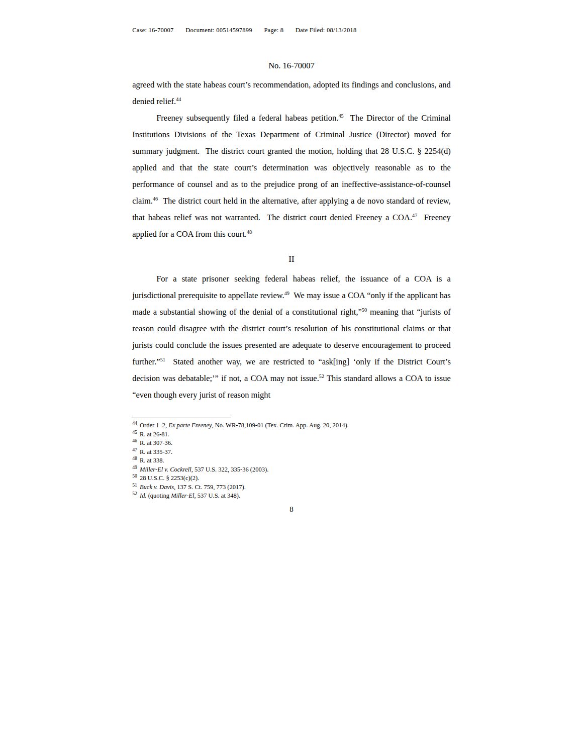Case: 16-70007 Document: 00514597899 Page: 8 Date Filed: 08/13/2018
No. 16-70007
agreed with the state habeas court’s recommendation, adopted its findings and conclusions, and denied relief.44
Freeney subsequently filed a federal habeas petition.45 The Director of the Criminal Institutions Divisions of the Texas Department of Criminal Justice (Director) moved for summary judgment. The district court granted the motion, holding that 28 U.S.C. § 2254(d) applied and that the state court’s determination was objectively reasonable as to the performance of counsel and as to the prejudice prong of an ineffective-assistance-of-counsel claim.46 The district court held in the alternative, after applying a de novo standard of review, that habeas relief was not warranted. The district court denied Freeney a COA.47 Freeney applied for a COA from this court.48
II
For a state prisoner seeking federal habeas relief, the issuance of a COA is a jurisdictional prerequisite to appellate review.49 We may issue a COA “only if the applicant has made a substantial showing of the denial of a constitutional right,”50 meaning that “jurists of reason could disagree with the district court’s resolution of his constitutional claims or that jurists could conclude the issues presented are adequate to deserve encouragement to proceed further.”51 Stated another way, we are restricted to “ask[ing] ‘only if the District Court’s decision was debatable;’” if not, a COA may not issue.52 This standard allows a COA to issue “even though every jurist of reason might
44 Order 1–2, Ex parte Freeney, No. WR-78,109-01 (Tex. Crim. App. Aug. 20, 2014).
45 R. at 26-81.
46 R. at 307-36.
47 R. at 335-37.
48 R. at 338.
49 Miller-El v. Cockrell, 537 U.S. 322, 335-36 (2003).
50 28 U.S.C. § 2253(c)(2).
51 Buck v. Davis, 137 S. Ct. 759, 773 (2017).
52 Id. (quoting Miller-El, 537 U.S. at 348).
8